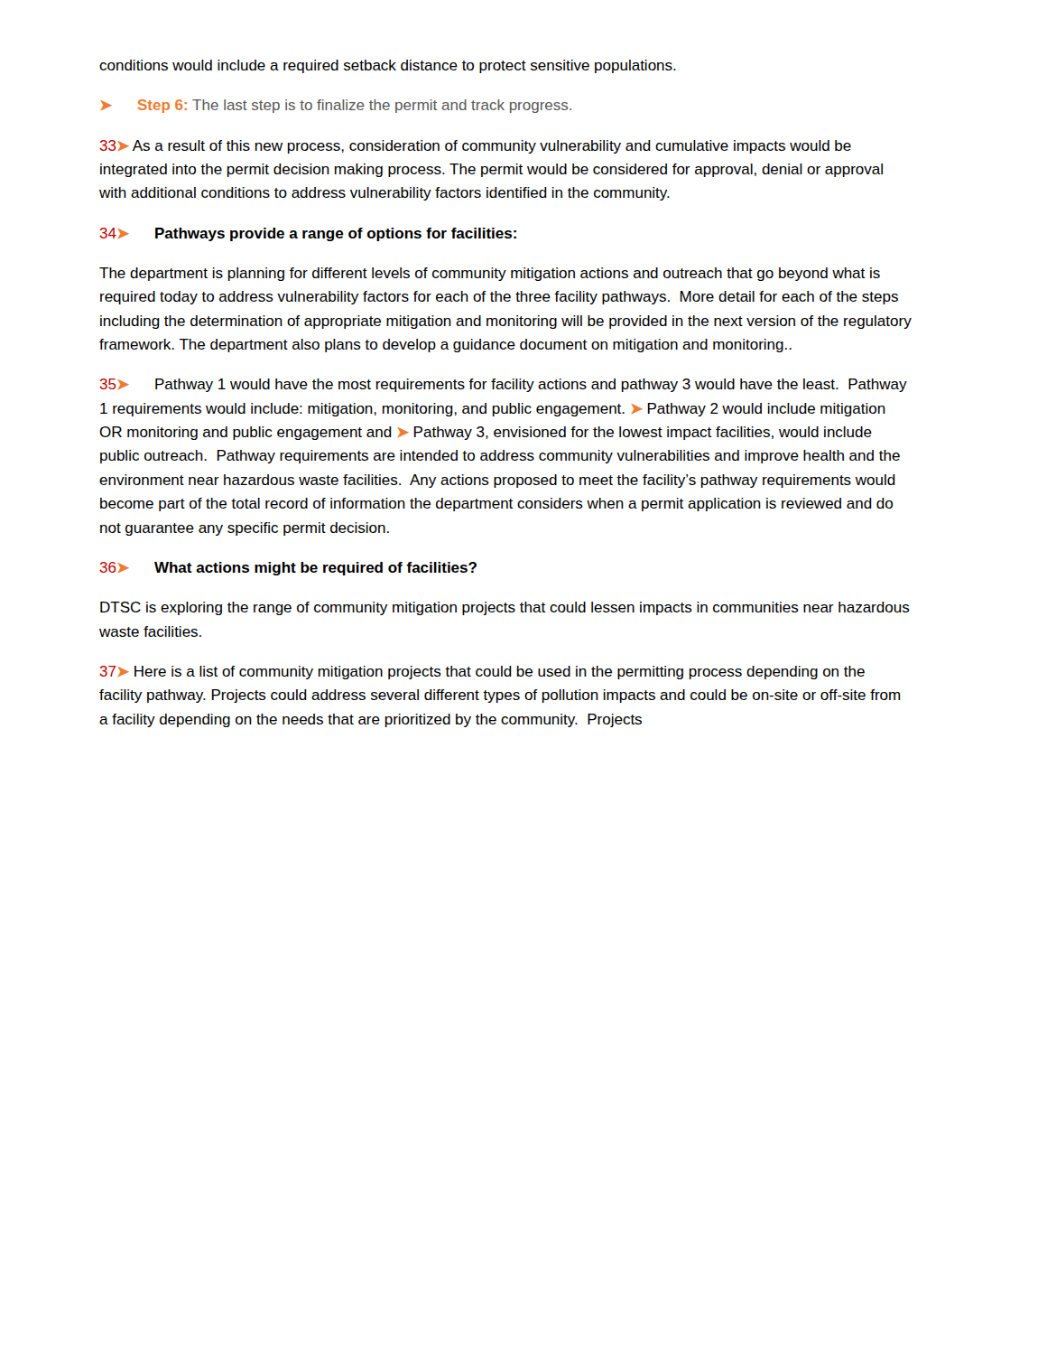conditions would include a required setback distance to protect sensitive populations.
➤ Step 6: The last step is to finalize the permit and track progress.
33➤ As a result of this new process, consideration of community vulnerability and cumulative impacts would be integrated into the permit decision making process. The permit would be considered for approval, denial or approval with additional conditions to address vulnerability factors identified in the community.
34➤ Pathways provide a range of options for facilities:
The department is planning for different levels of community mitigation actions and outreach that go beyond what is required today to address vulnerability factors for each of the three facility pathways. More detail for each of the steps including the determination of appropriate mitigation and monitoring will be provided in the next version of the regulatory framework. The department also plans to develop a guidance document on mitigation and monitoring..
35➤ Pathway 1 would have the most requirements for facility actions and pathway 3 would have the least. Pathway 1 requirements would include: mitigation, monitoring, and public engagement. ➤ Pathway 2 would include mitigation OR monitoring and public engagement and ➤ Pathway 3, envisioned for the lowest impact facilities, would include public outreach. Pathway requirements are intended to address community vulnerabilities and improve health and the environment near hazardous waste facilities. Any actions proposed to meet the facility’s pathway requirements would become part of the total record of information the department considers when a permit application is reviewed and do not guarantee any specific permit decision.
36➤ What actions might be required of facilities?
DTSC is exploring the range of community mitigation projects that could lessen impacts in communities near hazardous waste facilities.
37➤ Here is a list of community mitigation projects that could be used in the permitting process depending on the facility pathway. Projects could address several different types of pollution impacts and could be on-site or off-site from a facility depending on the needs that are prioritized by the community. Projects